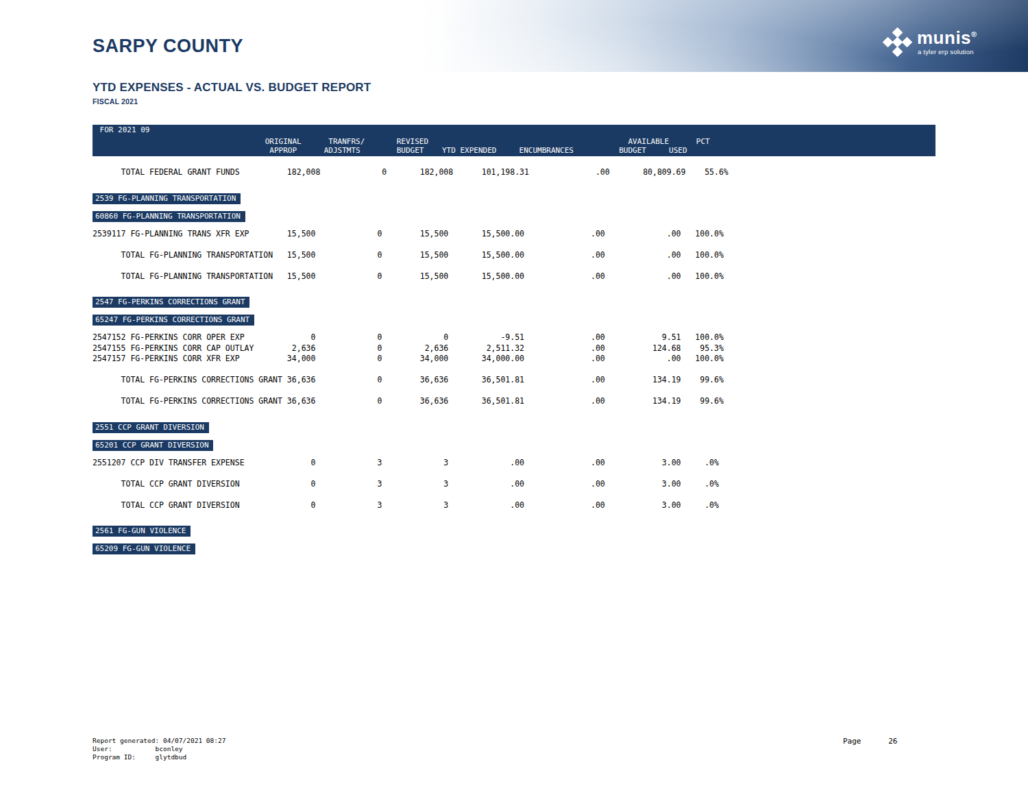munis®
a tyler erp solution
SARPY COUNTY
YTD EXPENSES - ACTUAL VS. BUDGET REPORT
FISCAL 2021
FOR 2021 09
ORIGINAL TRANFRS/ REVISED AVAILABLE PCT APPROP ADJSTMTS BUDGET YTD EXPENDED ENCUMBRANCES BUDGET USED
      TOTAL FEDERAL GRANT FUNDS          182,008             0       182,008      101,198.31              .00       80,809.69    55.6%
2539 FG-PLANNING TRANSPORTATION
60860 FG-PLANNING TRANSPORTATION
2539117 FG-PLANNING TRANS XFR EXP        15,500             0        15,500       15,500.00              .00             .00   100.0%

      TOTAL FG-PLANNING TRANSPORTATION   15,500             0        15,500       15,500.00              .00             .00   100.0%

      TOTAL FG-PLANNING TRANSPORTATION   15,500             0        15,500       15,500.00              .00             .00   100.0%
2547 FG-PERKINS CORRECTIONS GRANT
65247 FG-PERKINS CORRECTIONS GRANT
2547152 FG-PERKINS CORR OPER EXP              0             0             0           -9.51              .00            9.51   100.0%
2547155 FG-PERKINS CORR CAP OUTLAY        2,636             0         2,636        2,511.32              .00          124.68    95.3%
2547157 FG-PERKINS CORR XFR EXP          34,000             0        34,000       34,000.00              .00             .00   100.0%

      TOTAL FG-PERKINS CORRECTIONS GRANT 36,636             0        36,636       36,501.81              .00          134.19    99.6%

      TOTAL FG-PERKINS CORRECTIONS GRANT 36,636             0        36,636       36,501.81              .00          134.19    99.6%
2551 CCP GRANT DIVERSION
65201 CCP GRANT DIVERSION
2551207 CCP DIV TRANSFER EXPENSE              0             3             3             .00              .00            3.00     .0%

      TOTAL CCP GRANT DIVERSION               0             3             3             .00              .00            3.00     .0%

      TOTAL CCP GRANT DIVERSION               0             3             3             .00              .00            3.00     .0%
2561 FG-GUN VIOLENCE
65209 FG-GUN VIOLENCE
Report generated: 04/07/2021 08:27 User: bconley Program ID: glytdbud
Page 26